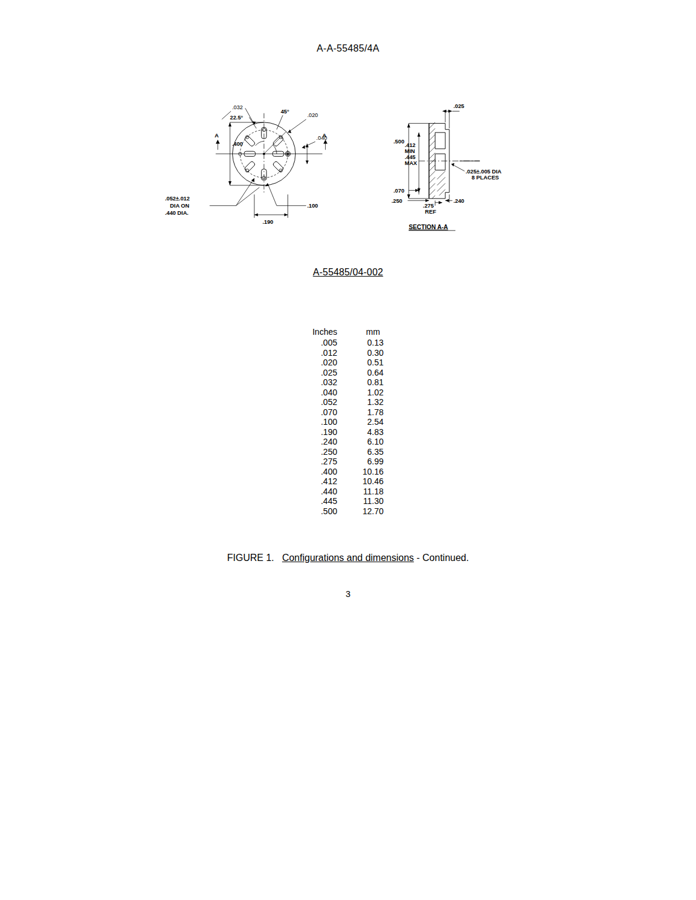A-A-55485/4A
45° 22.5° .032 .020 .040 A A .400 .052±.012 DIA ON .440 DIA. .100 .190 .025 .500 .412 MIN .445 MAX .025±.005 DIA 8 PLACES .070 .250 .275 REF .240 SECTION A-A
A-55485/04-002
| Inches | mm |
| --- | --- |
| .005 | 0.13 |
| .012 | 0.30 |
| .020 | 0.51 |
| .025 | 0.64 |
| .032 | 0.81 |
| .040 | 1.02 |
| .052 | 1.32 |
| .070 | 1.78 |
| .100 | 2.54 |
| .190 | 4.83 |
| .240 | 6.10 |
| .250 | 6.35 |
| .275 | 6.99 |
| .400 | 10.16 |
| .412 | 10.46 |
| .440 | 11.18 |
| .445 | 11.30 |
| .500 | 12.70 |
FIGURE 1. Configurations and dimensions - Continued.
3